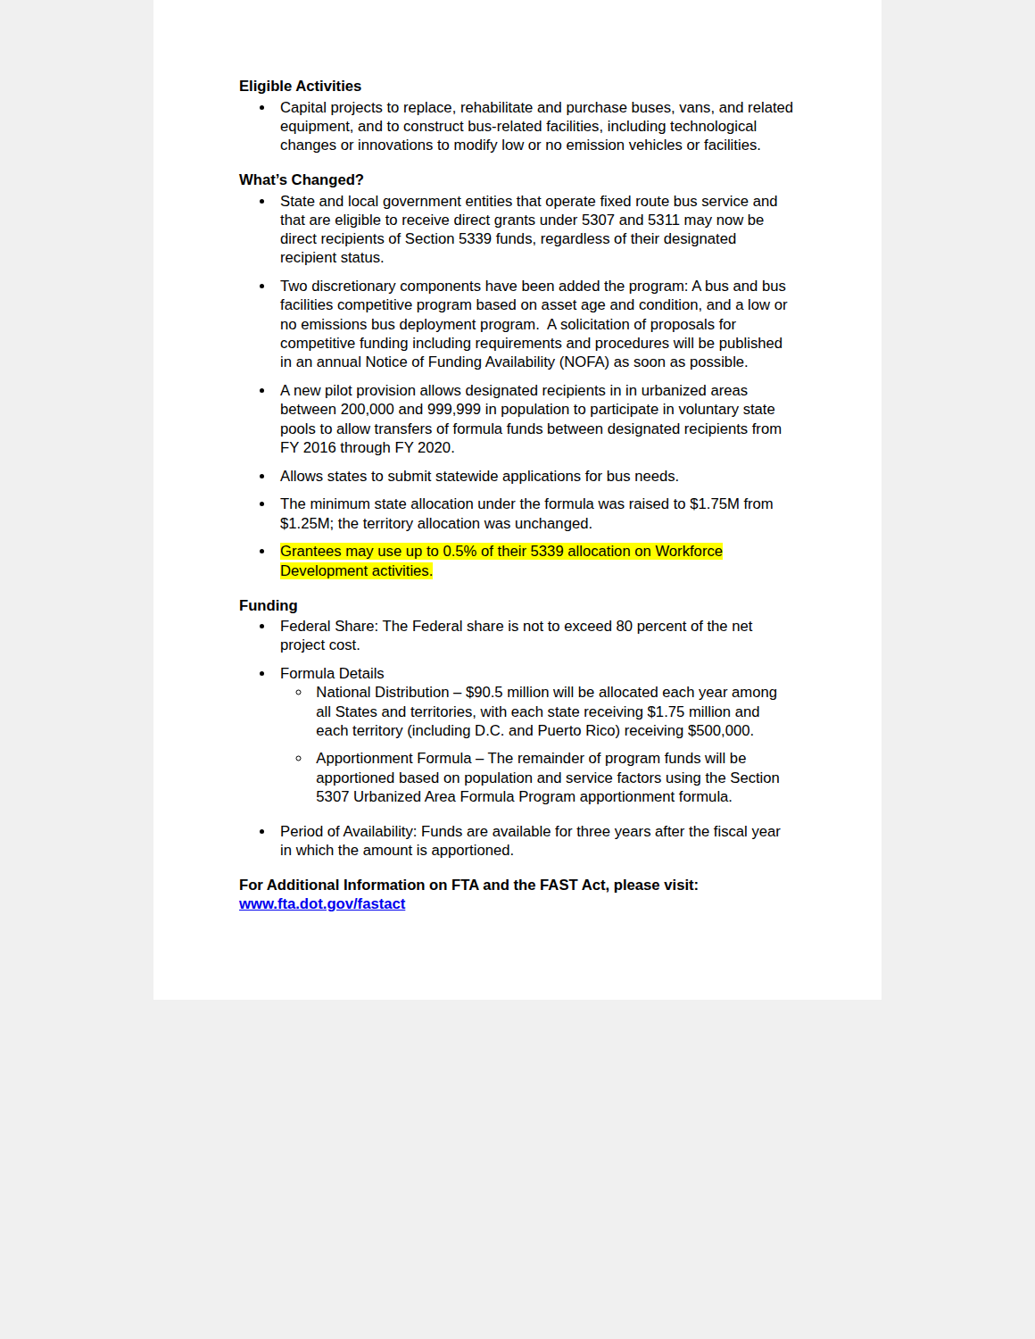Eligible Activities
Capital projects to replace, rehabilitate and purchase buses, vans, and related equipment, and to construct bus-related facilities, including technological changes or innovations to modify low or no emission vehicles or facilities.
What’s Changed?
State and local government entities that operate fixed route bus service and that are eligible to receive direct grants under 5307 and 5311 may now be direct recipients of Section 5339 funds, regardless of their designated recipient status.
Two discretionary components have been added the program: A bus and bus facilities competitive program based on asset age and condition, and a low or no emissions bus deployment program. A solicitation of proposals for competitive funding including requirements and procedures will be published in an annual Notice of Funding Availability (NOFA) as soon as possible.
A new pilot provision allows designated recipients in in urbanized areas between 200,000 and 999,999 in population to participate in voluntary state pools to allow transfers of formula funds between designated recipients from FY 2016 through FY 2020.
Allows states to submit statewide applications for bus needs.
The minimum state allocation under the formula was raised to $1.75M from $1.25M; the territory allocation was unchanged.
Grantees may use up to 0.5% of their 5339 allocation on Workforce Development activities.
Funding
Federal Share: The Federal share is not to exceed 80 percent of the net project cost.
Formula Details
National Distribution – $90.5 million will be allocated each year among all States and territories, with each state receiving $1.75 million and each territory (including D.C. and Puerto Rico) receiving $500,000.
Apportionment Formula – The remainder of program funds will be apportioned based on population and service factors using the Section 5307 Urbanized Area Formula Program apportionment formula.
Period of Availability: Funds are available for three years after the fiscal year in which the amount is apportioned.
For Additional Information on FTA and the FAST Act, please visit: www.fta.dot.gov/fastact